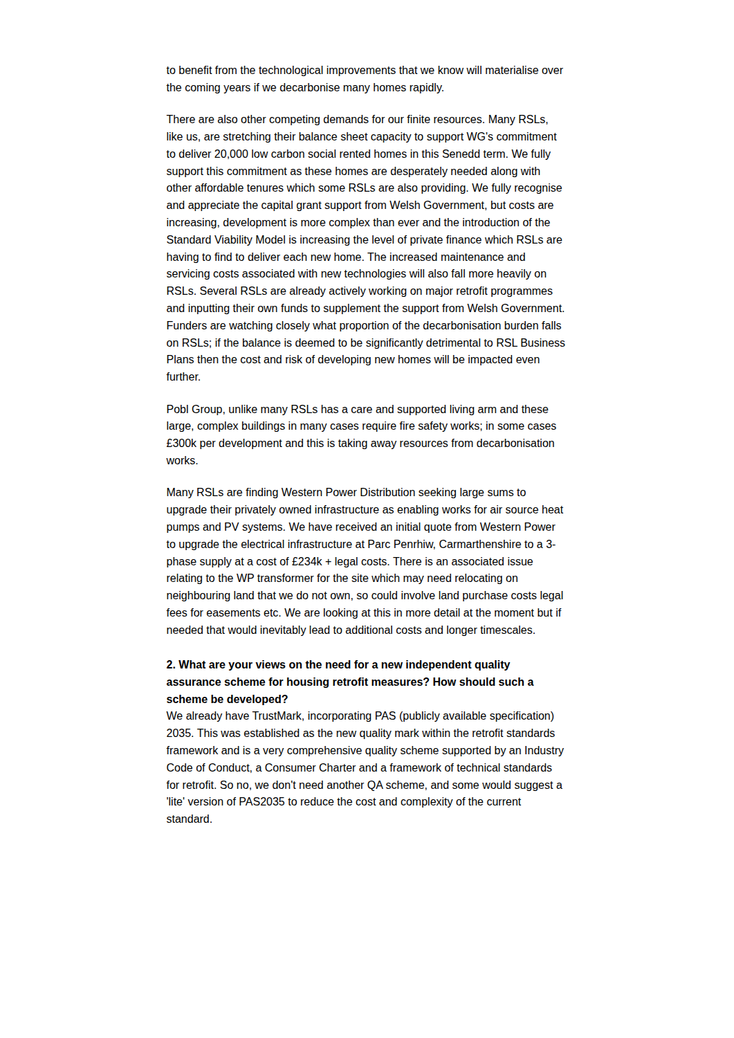to benefit from the technological improvements that we know will materialise over the coming years if we decarbonise many homes rapidly.
There are also other competing demands for our finite resources. Many RSLs, like us, are stretching their balance sheet capacity to support WG's commitment to deliver 20,000 low carbon social rented homes in this Senedd term. We fully support this commitment as these homes are desperately needed along with other affordable tenures which some RSLs are also providing. We fully recognise and appreciate the capital grant support from Welsh Government, but costs are increasing, development is more complex than ever and the introduction of the Standard Viability Model is increasing the level of private finance which RSLs are having to find to deliver each new home. The increased maintenance and servicing costs associated with new technologies will also fall more heavily on RSLs. Several RSLs are already actively working on major retrofit programmes and inputting their own funds to supplement the support from Welsh Government. Funders are watching closely what proportion of the decarbonisation burden falls on RSLs; if the balance is deemed to be significantly detrimental to RSL Business Plans then the cost and risk of developing new homes will be impacted even further.
Pobl Group, unlike many RSLs has a care and supported living arm and these large, complex buildings in many cases require fire safety works; in some cases £300k per development and this is taking away resources from decarbonisation works.
Many RSLs are finding Western Power Distribution seeking large sums to upgrade their privately owned infrastructure as enabling works for air source heat pumps and PV systems. We have received an initial quote from Western Power to upgrade the electrical infrastructure at Parc Penrhiw, Carmarthenshire to a 3-phase supply at a cost of £234k + legal costs. There is an associated issue relating to the WP transformer for the site which may need relocating on neighbouring land that we do not own, so could involve land purchase costs legal fees for easements etc. We are looking at this in more detail at the moment but if needed that would inevitably lead to additional costs and longer timescales.
2. What are your views on the need for a new independent quality assurance scheme for housing retrofit measures? How should such a scheme be developed?
We already have TrustMark, incorporating PAS (publicly available specification) 2035. This was established as the new quality mark within the retrofit standards framework and is a very comprehensive quality scheme supported by an Industry Code of Conduct, a Consumer Charter and a framework of technical standards for retrofit. So no, we don't need another QA scheme, and some would suggest a 'lite' version of PAS2035 to reduce the cost and complexity of the current standard.